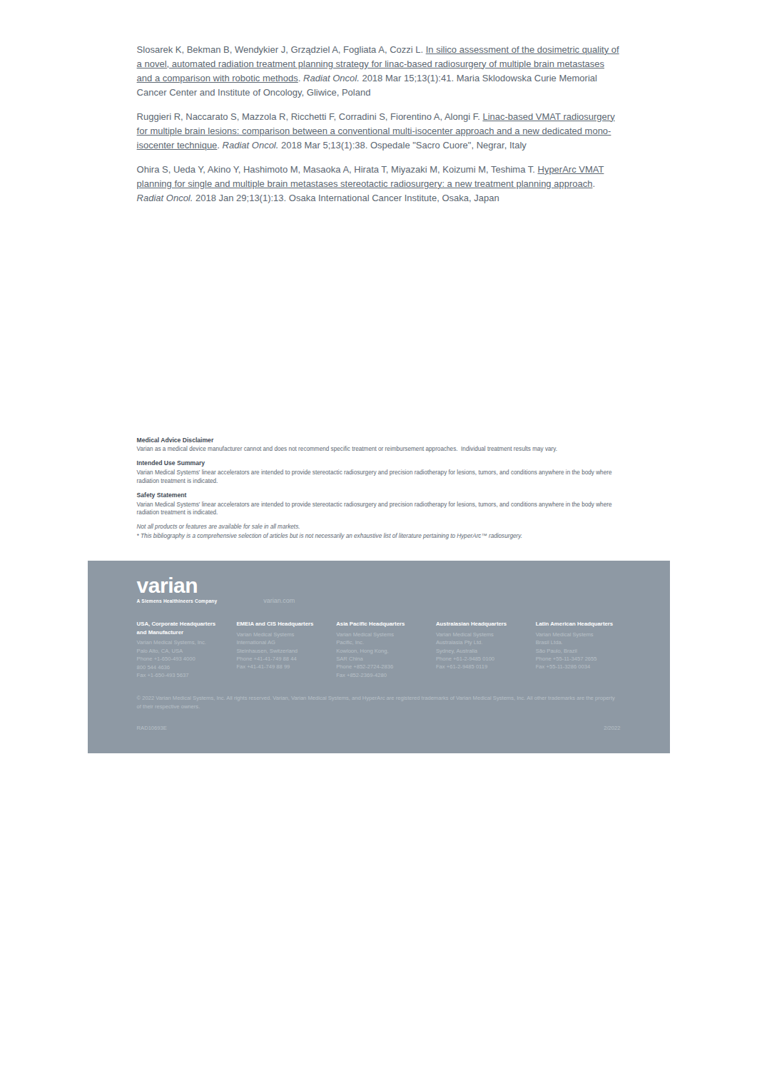Slosarek K, Bekman B, Wendykier J, Grządziel A, Fogliata A, Cozzi L. In silico assessment of the dosimetric quality of a novel, automated radiation treatment planning strategy for linac-based radiosurgery of multiple brain metastases and a comparison with robotic methods. Radiat Oncol. 2018 Mar 15;13(1):41. Maria Sklodowska Curie Memorial Cancer Center and Institute of Oncology, Gliwice, Poland
Ruggieri R, Naccarato S, Mazzola R, Ricchetti F, Corradini S, Fiorentino A, Alongi F. Linac-based VMAT radiosurgery for multiple brain lesions: comparison between a conventional multi-isocenter approach and a new dedicated mono-isocenter technique. Radiat Oncol. 2018 Mar 5;13(1):38. Ospedale "Sacro Cuore", Negrar, Italy
Ohira S, Ueda Y, Akino Y, Hashimoto M, Masaoka A, Hirata T, Miyazaki M, Koizumi M, Teshima T. HyperArc VMAT planning for single and multiple brain metastases stereotactic radiosurgery: a new treatment planning approach. Radiat Oncol. 2018 Jan 29;13(1):13. Osaka International Cancer Institute, Osaka, Japan
Medical Advice Disclaimer
Varian as a medical device manufacturer cannot and does not recommend specific treatment or reimbursement approaches. Individual treatment results may vary.
Intended Use Summary
Varian Medical Systems' linear accelerators are intended to provide stereotactic radiosurgery and precision radiotherapy for lesions, tumors, and conditions anywhere in the body where radiation treatment is indicated.
Safety Statement
Varian Medical Systems' linear accelerators are intended to provide stereotactic radiosurgery and precision radiotherapy for lesions, tumors, and conditions anywhere in the body where radiation treatment is indicated.
Not all products or features are available for sale in all markets.
* This bibliography is a comprehensive selection of articles but is not necessarily an exhaustive list of literature pertaining to HyperArc™ radiosurgery.
varian
A Siemens Healthineers Company
varian.com
USA, Corporate Headquarters and Manufacturer
Varian Medical Systems, Inc.
Palo Alto, CA, USA
Phone +1-650-493 4000
800 544 4636
Fax +1-650-493 5637
EMEIA and CIS Headquarters
Varian Medical Systems
International AG
Steinhausen, Switzerland
Phone +41-41-749 88 44
Fax +41-41-749 88 99
Asia Pacific Headquarters
Varian Medical Systems
Pacific, Inc.
Kowloon, Hong Kong,
SAR China
Phone +852-2724-2836
Fax +852-2369-4280
Australasian Headquarters
Varian Medical Systems
Australasia Pty Ltd.
Sydney, Australia
Phone +61-2-9485 0100
Fax +61-2-9485 0119
Latin American Headquarters
Varian Medical Systems
Brasil Ltda.
São Paulo, Brazil
Phone +55-11-3457 2655
Fax +55-11-3286 0034
© 2022 Varian Medical Systems, Inc. All rights reserved. Varian, Varian Medical Systems, and HyperArc are registered trademarks of Varian Medical Systems, Inc. All other trademarks are the property of their respective owners.
RAD10693E 2/2022